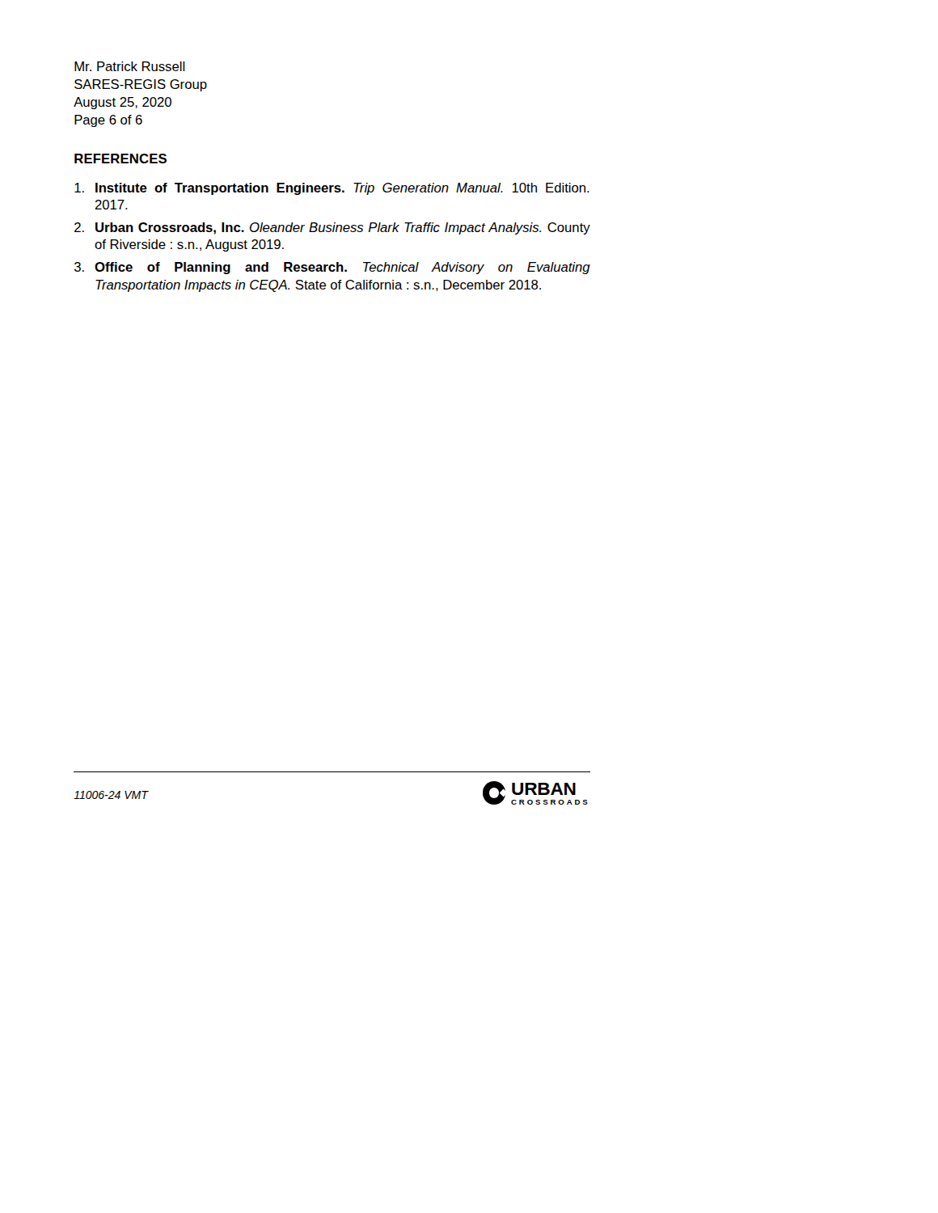Mr. Patrick Russell
SARES-REGIS Group
August 25, 2020
Page 6 of 6
REFERENCES
1. Institute of Transportation Engineers. Trip Generation Manual. 10th Edition. 2017.
2. Urban Crossroads, Inc. Oleander Business Plark Traffic Impact Analysis. County of Riverside : s.n., August 2019.
3. Office of Planning and Research. Technical Advisory on Evaluating Transportation Impacts in CEQA. State of California : s.n., December 2018.
11006-24 VMT
URBAN
CROSSROADS